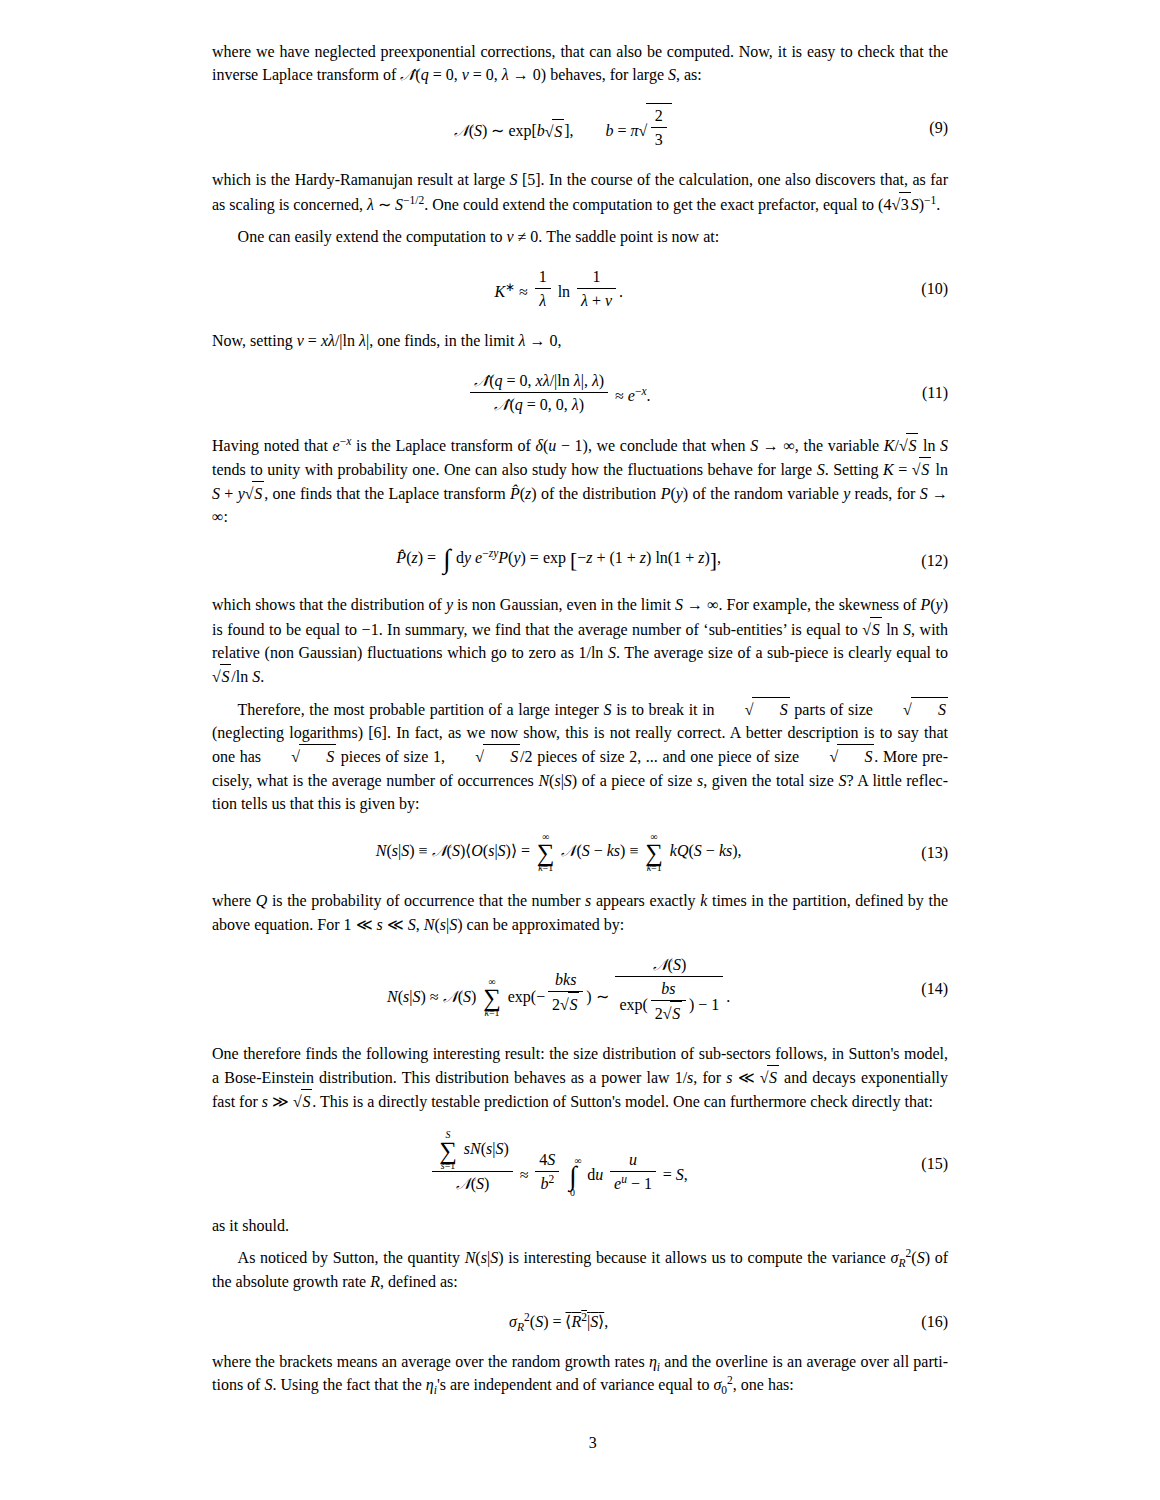where we have neglected preexponential corrections, that can also be computed. Now, it is easy to check that the inverse Laplace transform of 𝒩̂(q = 0, ν = 0, λ → 0) behaves, for large S, as:
𝒩(S) ∼ exp[b√S], b = π√23
(9)
which is the Hardy-Ramanujan result at large S [5]. In the course of the calculation, one also discovers that, as far as scaling is concerned, λ ∼ S−1/2. One could extend the computation to get the exact prefactor, equal to (4√3 S)−1.
One can easily extend the computation to ν ≠ 0. The saddle point is now at:
K∗ ≈ 1 λ ln 1 λ + ν.
(10)
Now, setting ν = xλ/|ln λ|, one finds, in the limit λ → 0,
𝒩̂(q = 0, xλ/|ln λ|, λ) 𝒩̂(q = 0, 0, λ) ≈ e−x.
(11)
Having noted that e−x is the Laplace transform of δ(u − 1), we conclude that when S → ∞, the variable K/√S ln S tends to unity with probability one. One can also study how the fluctuations behave for large S. Setting K = √S ln S + y√S, one finds that the Laplace transform P̂(z) of the distribution P(y) of the random variable y reads, for S → ∞:
P̂(z) = ∫ dy e−zyP(y) = exp [−z + (1 + z) ln(1 + z)],
(12)
which shows that the distribution of y is non Gaussian, even in the limit S → ∞. For example, the skewness of P(y) is found to be equal to −1. In summary, we find that the average number of ‘sub-entities’ is equal to √S ln S, with relative (non Gaussian) fluctuations which go to zero as 1/ln S. The average size of a sub-piece is clearly equal to √S/ln S.
Therefore, the most probable partition of a large integer S is to break it in √S parts of size √S (neglecting logarithms) [6]. In fact, as we now show, this is not really correct. A better description is to say that one has √S pieces of size 1, √S/2 pieces of size 2, ... and one piece of size √S. More precisely, what is the average number of occurrences N(s|S) of a piece of size s, given the total size S? A little reflection tells us that this is given by:
N(s|S) ≡ 𝒩(S)⟨O(s|S)⟩ = ∞∑k=1 𝒩(S − ks) ≡ ∞∑k=1 kQ(S − ks),
(13)
where Q is the probability of occurrence that the number s appears exactly k times in the partition, defined by the above equation. For 1 ≪ s ≪ S, N(s|S) can be approximated by:
N(s|S) ≈ 𝒩(S) ∞∑k=1 exp(−bks 2√S) ∼ 𝒩(S) exp(bs 2√S) − 1 .
(14)
One therefore finds the following interesting result: the size distribution of sub-sectors follows, in Sutton's model, a Bose-Einstein distribution. This distribution behaves as a power law 1/s, for s ≪ √S and decays exponentially fast for s ≫ √S. This is a directly testable prediction of Sutton's model. One can furthermore check directly that:
S∑s=1 sN(s|S) 𝒩(S) ≈ 4S b2 ∞∫0 du ueu − 1 = S,
(15)
as it should.
As noticed by Sutton, the quantity N(s|S) is interesting because it allows us to compute the variance σR2(S) of the absolute growth rate R, defined as:
σR2(S) = ⟨R2|S⟩,
(16)
where the brackets means an average over the random growth rates ηi and the overline is an average over all partitions of S. Using the fact that the ηi's are independent and of variance equal to σ02, one has:
3